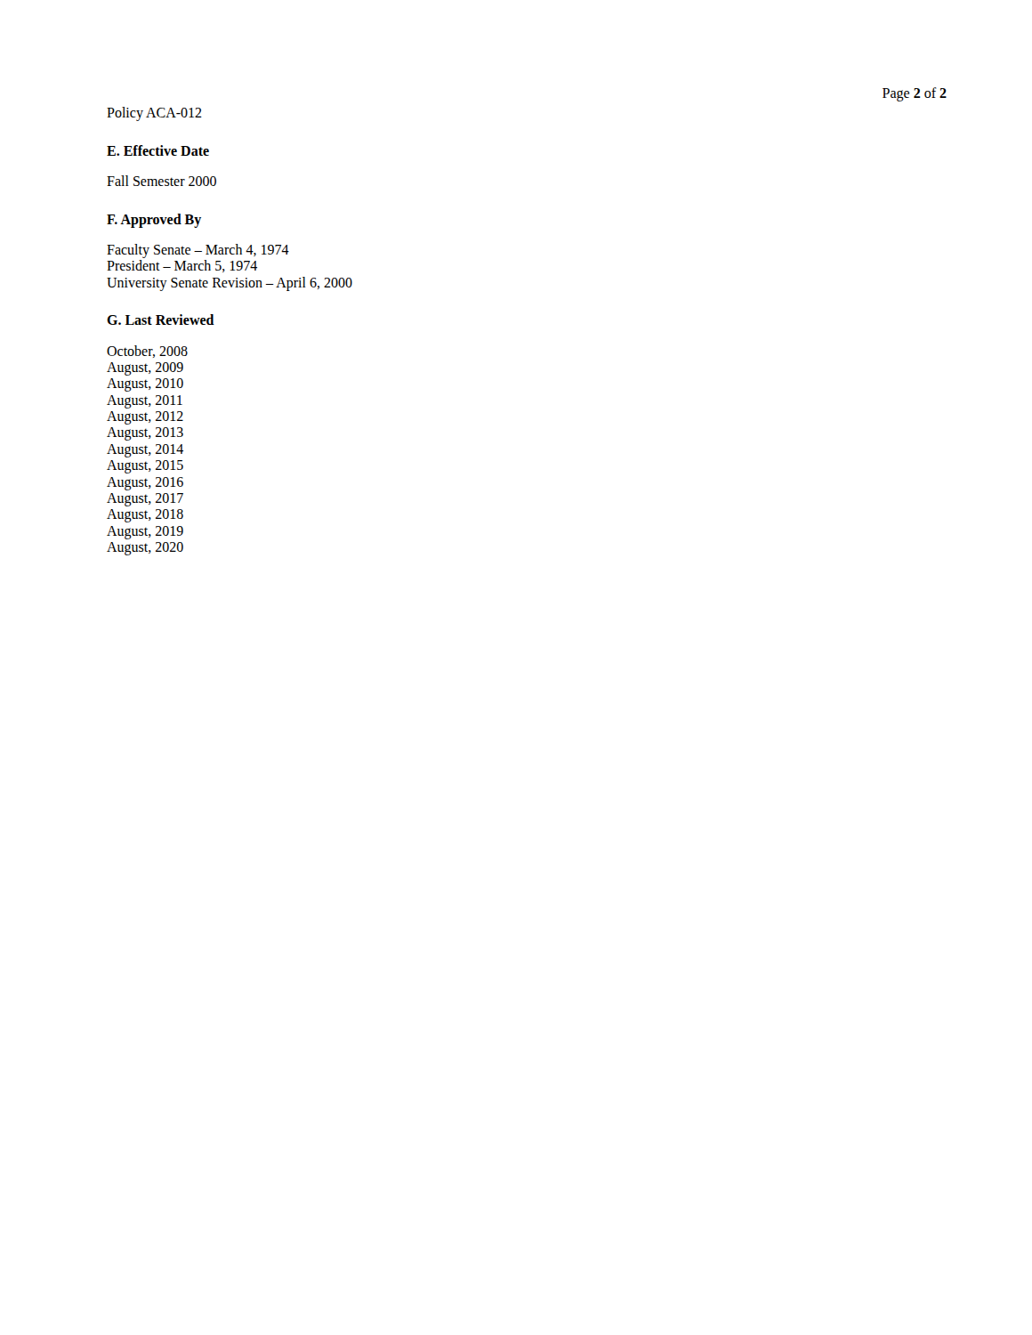Page 2 of 2
Policy ACA-012
E. Effective Date
Fall Semester 2000
F. Approved By
Faculty Senate – March 4, 1974
President – March 5, 1974
University Senate Revision – April 6, 2000
G. Last Reviewed
October, 2008
August, 2009
August, 2010
August, 2011
August, 2012
August, 2013
August, 2014
August, 2015
August, 2016
August, 2017
August, 2018
August, 2019
August, 2020